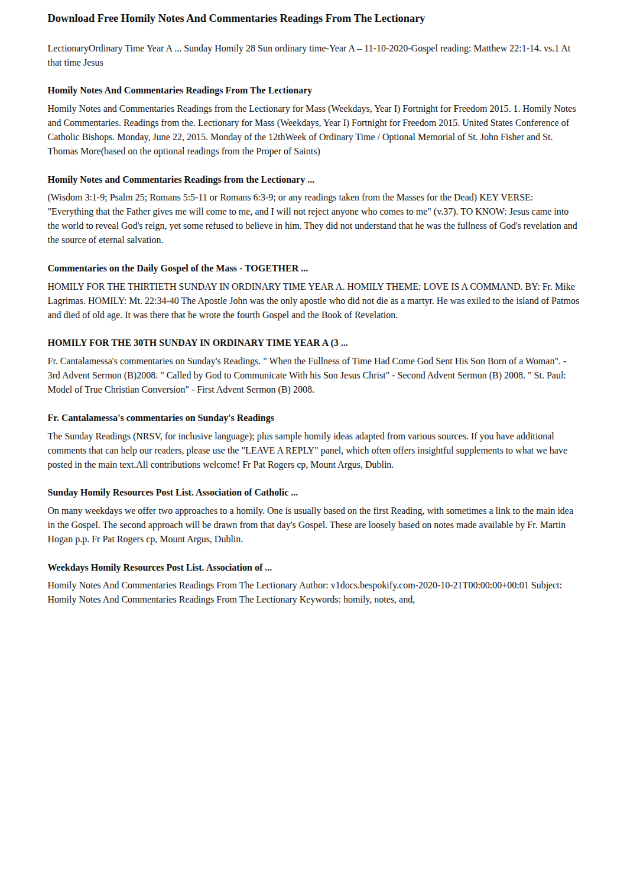Download Free Homily Notes And Commentaries Readings From The Lectionary
LectionaryOrdinary Time Year A ... Sunday Homily 28 Sun ordinary time-Year A – 11-10-2020-Gospel reading: Matthew 22:1-14. vs.1 At that time Jesus
Homily Notes And Commentaries Readings From The Lectionary
Homily Notes and Commentaries Readings from the Lectionary for Mass (Weekdays, Year I) Fortnight for Freedom 2015. 1. Homily Notes and Commentaries. Readings from the. Lectionary for Mass (Weekdays, Year I) Fortnight for Freedom 2015. United States Conference of Catholic Bishops. Monday, June 22, 2015. Monday of the 12thWeek of Ordinary Time / Optional Memorial of St. John Fisher and St. Thomas More(based on the optional readings from the Proper of Saints)
Homily Notes and Commentaries Readings from the Lectionary ...
(Wisdom 3:1-9; Psalm 25; Romans 5:5-11 or Romans 6:3-9; or any readings taken from the Masses for the Dead) KEY VERSE: "Everything that the Father gives me will come to me, and I will not reject anyone who comes to me" (v.37). TO KNOW: Jesus came into the world to reveal God's reign, yet some refused to believe in him. They did not understand that he was the fullness of God's revelation and the source of eternal salvation.
Commentaries on the Daily Gospel of the Mass - TOGETHER ...
HOMILY FOR THE THIRTIETH SUNDAY IN ORDINARY TIME YEAR A. HOMILY THEME: LOVE IS A COMMAND. BY: Fr. Mike Lagrimas. HOMILY: Mt. 22:34-40 The Apostle John was the only apostle who did not die as a martyr. He was exiled to the island of Patmos and died of old age. It was there that he wrote the fourth Gospel and the Book of Revelation.
HOMILY FOR THE 30TH SUNDAY IN ORDINARY TIME YEAR A (3 ...
Fr. Cantalamessa's commentaries on Sunday's Readings. " When the Fullness of Time Had Come God Sent His Son Born of a Woman". - 3rd Advent Sermon (B)2008. " Called by God to Communicate With his Son Jesus Christ" - Second Advent Sermon (B) 2008. " St. Paul: Model of True Christian Conversion" - First Advent Sermon (B) 2008.
Fr. Cantalamessa's commentaries on Sunday's Readings
The Sunday Readings (NRSV, for inclusive language); plus sample homily ideas adapted from various sources. If you have additional comments that can help our readers, please use the "LEAVE A REPLY" panel, which often offers insightful supplements to what we have posted in the main text.All contributions welcome! Fr Pat Rogers cp, Mount Argus, Dublin.
Sunday Homily Resources Post List. Association of Catholic ...
On many weekdays we offer two approaches to a homily. One is usually based on the first Reading, with sometimes a link to the main idea in the Gospel. The second approach will be drawn from that day's Gospel. These are loosely based on notes made available by Fr. Martin Hogan p.p. Fr Pat Rogers cp, Mount Argus, Dublin.
Weekdays Homily Resources Post List. Association of ...
Homily Notes And Commentaries Readings From The Lectionary Author: v1docs.bespokify.com-2020-10-21T00:00:00+00:01 Subject: Homily Notes And Commentaries Readings From The Lectionary Keywords: homily, notes, and,